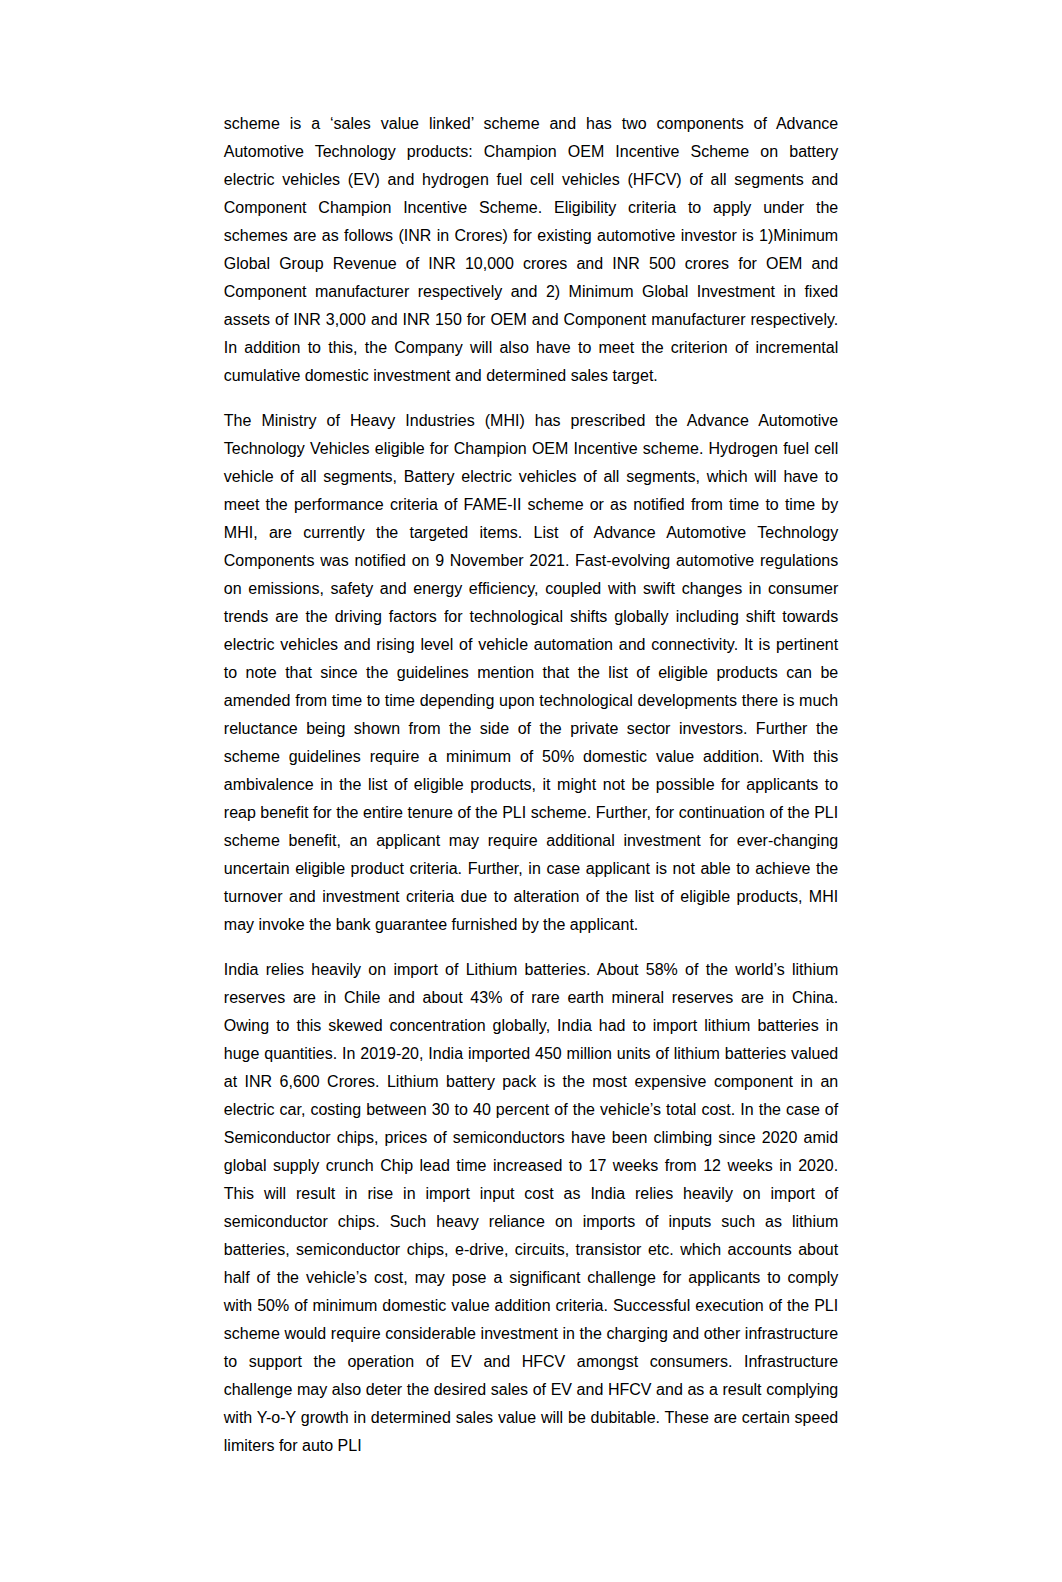scheme is a ‘sales value linked’ scheme and has two components of Advance Automotive Technology products: Champion OEM Incentive Scheme on battery electric vehicles (EV) and hydrogen fuel cell vehicles (HFCV) of all segments and Component Champion Incentive Scheme. Eligibility criteria to apply under the schemes are as follows (INR in Crores) for existing automotive investor is 1)Minimum Global Group Revenue of INR 10,000 crores and INR 500 crores for OEM and Component manufacturer respectively and 2) Minimum Global Investment in fixed assets of INR 3,000 and INR 150 for OEM and Component manufacturer respectively. In addition to this, the Company will also have to meet the criterion of incremental cumulative domestic investment and determined sales target.
The Ministry of Heavy Industries (MHI) has prescribed the Advance Automotive Technology Vehicles eligible for Champion OEM Incentive scheme. Hydrogen fuel cell vehicle of all segments, Battery electric vehicles of all segments, which will have to meet the performance criteria of FAME-II scheme or as notified from time to time by MHI, are currently the targeted items. List of Advance Automotive Technology Components was notified on 9 November 2021. Fast-evolving automotive regulations on emissions, safety and energy efficiency, coupled with swift changes in consumer trends are the driving factors for technological shifts globally including shift towards electric vehicles and rising level of vehicle automation and connectivity. It is pertinent to note that since the guidelines mention that the list of eligible products can be amended from time to time depending upon technological developments there is much reluctance being shown from the side of the private sector investors. Further the scheme guidelines require a minimum of 50% domestic value addition. With this ambivalence in the list of eligible products, it might not be possible for applicants to reap benefit for the entire tenure of the PLI scheme. Further, for continuation of the PLI scheme benefit, an applicant may require additional investment for ever-changing uncertain eligible product criteria. Further, in case applicant is not able to achieve the turnover and investment criteria due to alteration of the list of eligible products, MHI may invoke the bank guarantee furnished by the applicant.
India relies heavily on import of Lithium batteries. About 58% of the world’s lithium reserves are in Chile and about 43% of rare earth mineral reserves are in China. Owing to this skewed concentration globally, India had to import lithium batteries in huge quantities. In 2019-20, India imported 450 million units of lithium batteries valued at INR 6,600 Crores. Lithium battery pack is the most expensive component in an electric car, costing between 30 to 40 percent of the vehicle’s total cost. In the case of Semiconductor chips, prices of semiconductors have been climbing since 2020 amid global supply crunch Chip lead time increased to 17 weeks from 12 weeks in 2020. This will result in rise in import input cost as India relies heavily on import of semiconductor chips. Such heavy reliance on imports of inputs such as lithium batteries, semiconductor chips, e-drive, circuits, transistor etc. which accounts about half of the vehicle’s cost, may pose a significant challenge for applicants to comply with 50% of minimum domestic value addition criteria. Successful execution of the PLI scheme would require considerable investment in the charging and other infrastructure to support the operation of EV and HFCV amongst consumers. Infrastructure challenge may also deter the desired sales of EV and HFCV and as a result complying with Y-o-Y growth in determined sales value will be dubitable. These are certain speed limiters for auto PLI